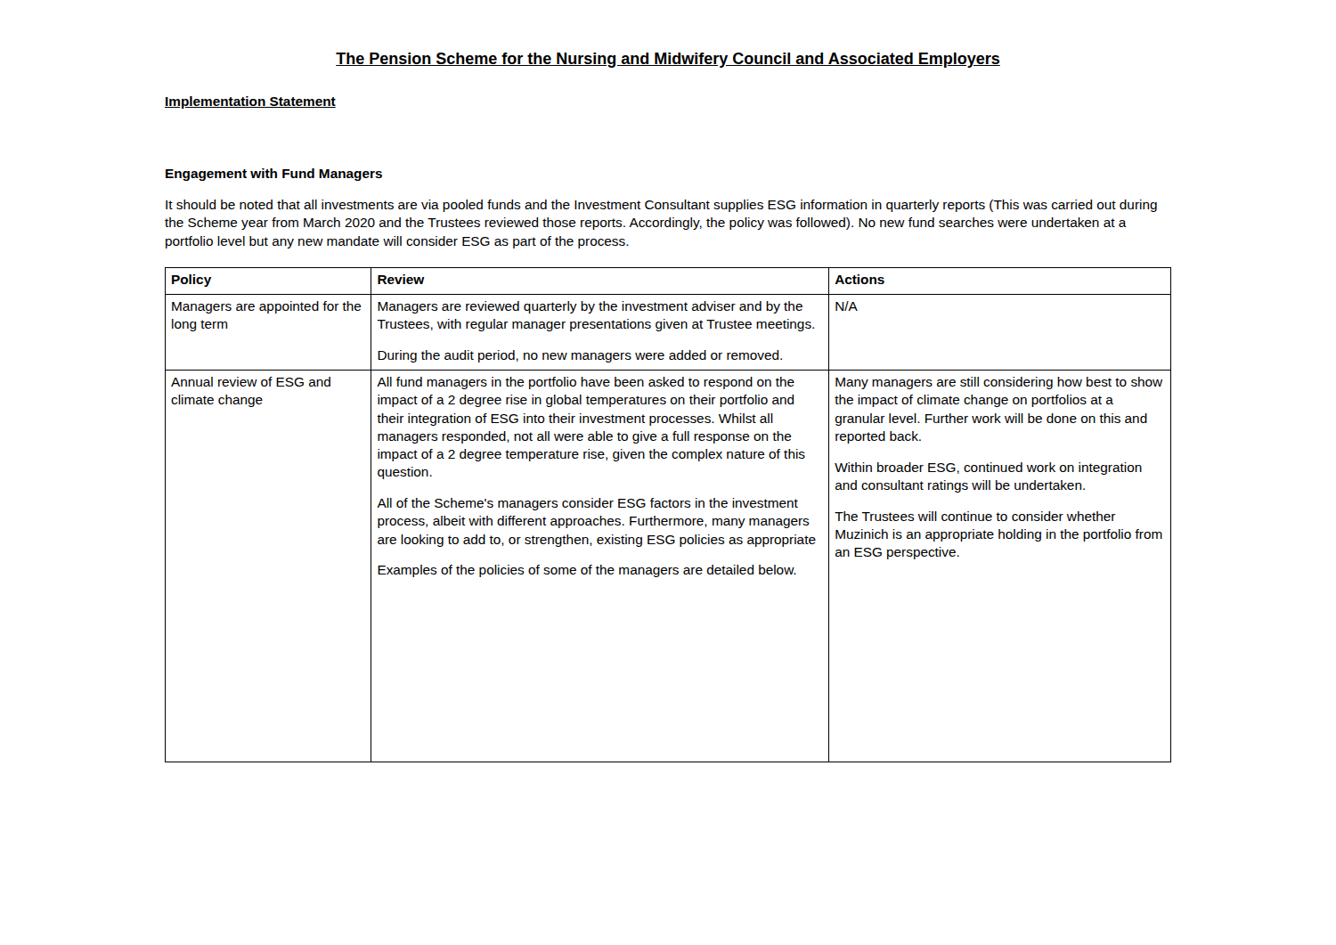The Pension Scheme for the Nursing and Midwifery Council and Associated Employers
Implementation Statement
Engagement with Fund Managers
It should be noted that all investments are via pooled funds and the Investment Consultant supplies ESG information in quarterly reports (This was carried out during the Scheme year from March 2020 and the Trustees reviewed those reports. Accordingly, the policy was followed). No new fund searches were undertaken at a portfolio level but any new mandate will consider ESG as part of the process.
| Policy | Review | Actions |
| --- | --- | --- |
| Managers are appointed for the long term | Managers are reviewed quarterly by the investment adviser and by the Trustees, with regular manager presentations given at Trustee meetings. During the audit period, no new managers were added or removed. | N/A |
| Annual review of ESG and climate change | All fund managers in the portfolio have been asked to respond on the impact of a 2 degree rise in global temperatures on their portfolio and their integration of ESG into their investment processes. Whilst all managers responded, not all were able to give a full response on the impact of a 2 degree temperature rise, given the complex nature of this question. All of the Scheme's managers consider ESG factors in the investment process, albeit with different approaches. Furthermore, many managers are looking to add to, or strengthen, existing ESG policies as appropriate Examples of the policies of some of the managers are detailed below. | Many managers are still considering how best to show the impact of climate change on portfolios at a granular level. Further work will be done on this and reported back. Within broader ESG, continued work on integration and consultant ratings will be undertaken. The Trustees will continue to consider whether Muzinich is an appropriate holding in the portfolio from an ESG perspective. |